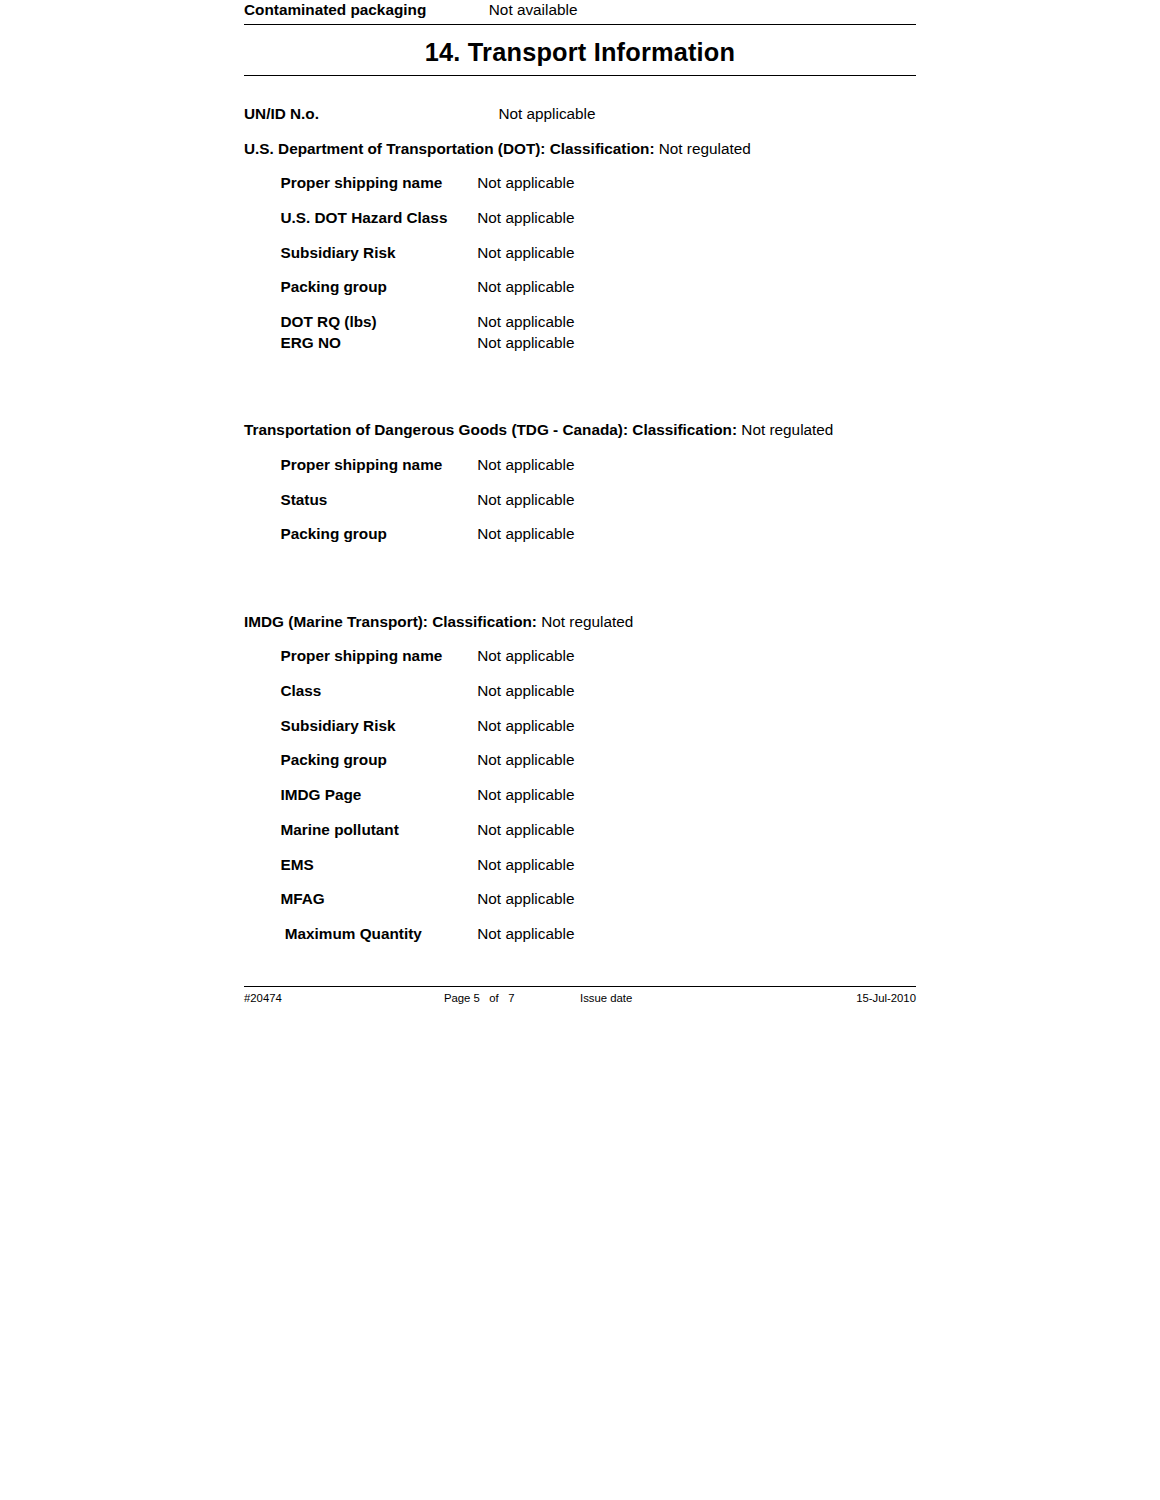Contaminated packaging Not available
14. Transport Information
UN/ID N.o. Not applicable
U.S. Department of Transportation (DOT): Classification: Not regulated
Proper shipping name Not applicable
U.S. DOT Hazard Class Not applicable
Subsidiary Risk Not applicable
Packing group Not applicable
DOT RQ (lbs)
ERG NO
Not applicable
Not applicable
Transportation of Dangerous Goods (TDG - Canada): Classification: Not regulated
Proper shipping name Not applicable
Status Not applicable
Packing group Not applicable
IMDG (Marine Transport): Classification: Not regulated
Proper shipping name Not applicable
Class Not applicable
Subsidiary Risk Not applicable
Packing group Not applicable
IMDG Page Not applicable
Marine pollutant Not applicable
EMS Not applicable
MFAG Not applicable
Maximum Quantity Not applicable
#20474
Page 5 of 7
Issue date
15-Jul-2010